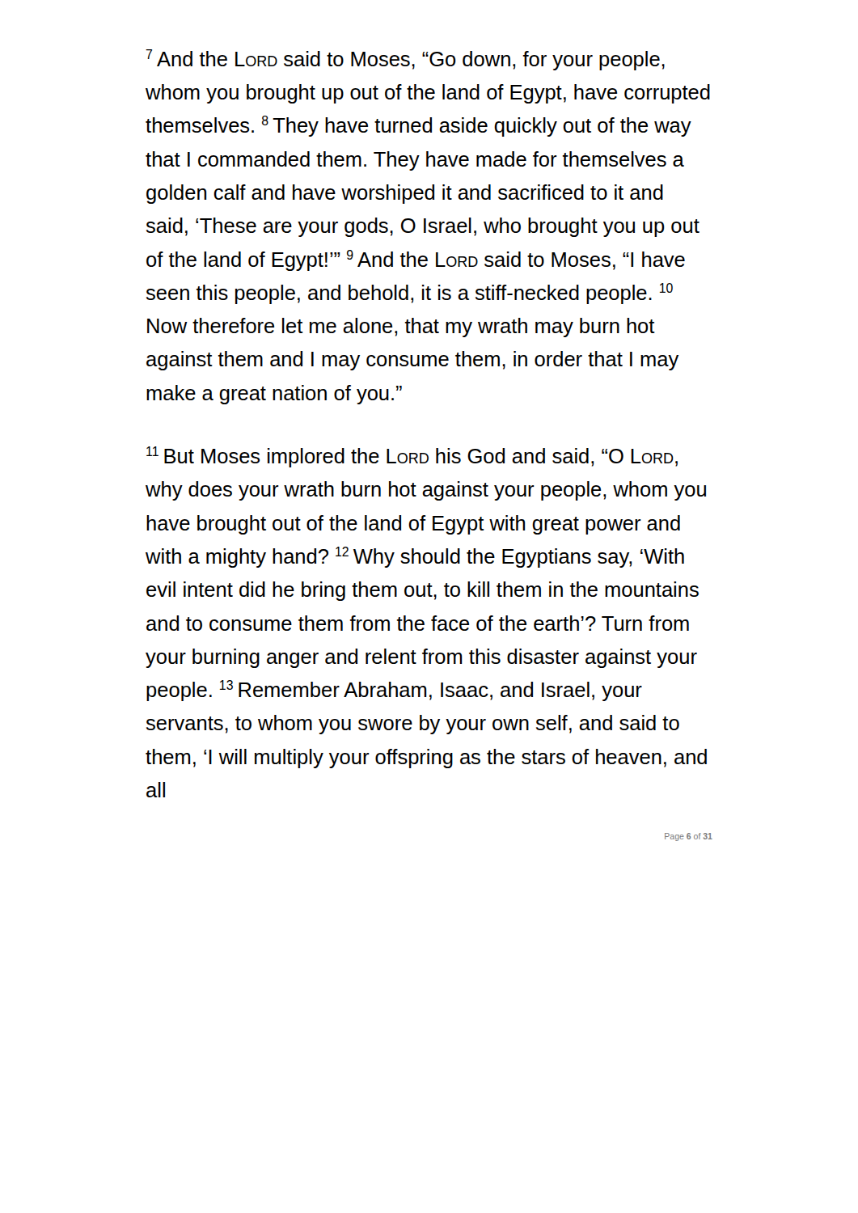7 And the Lord said to Moses, “Go down, for your people, whom you brought up out of the land of Egypt, have corrupted themselves. 8 They have turned aside quickly out of the way that I commanded them. They have made for themselves a golden calf and have worshiped it and sacrificed to it and said, ‘These are your gods, O Israel, who brought you up out of the land of Egypt!’” 9 And the Lord said to Moses, “I have seen this people, and behold, it is a stiff-necked people. 10 Now therefore let me alone, that my wrath may burn hot against them and I may consume them, in order that I may make a great nation of you.”
11 But Moses implored the Lord his God and said, “O Lord, why does your wrath burn hot against your people, whom you have brought out of the land of Egypt with great power and with a mighty hand? 12 Why should the Egyptians say, ‘With evil intent did he bring them out, to kill them in the mountains and to consume them from the face of the earth’? Turn from your burning anger and relent from this disaster against your people. 13 Remember Abraham, Isaac, and Israel, your servants, to whom you swore by your own self, and said to them, ‘I will multiply your offspring as the stars of heaven, and all
Page 6 of 31